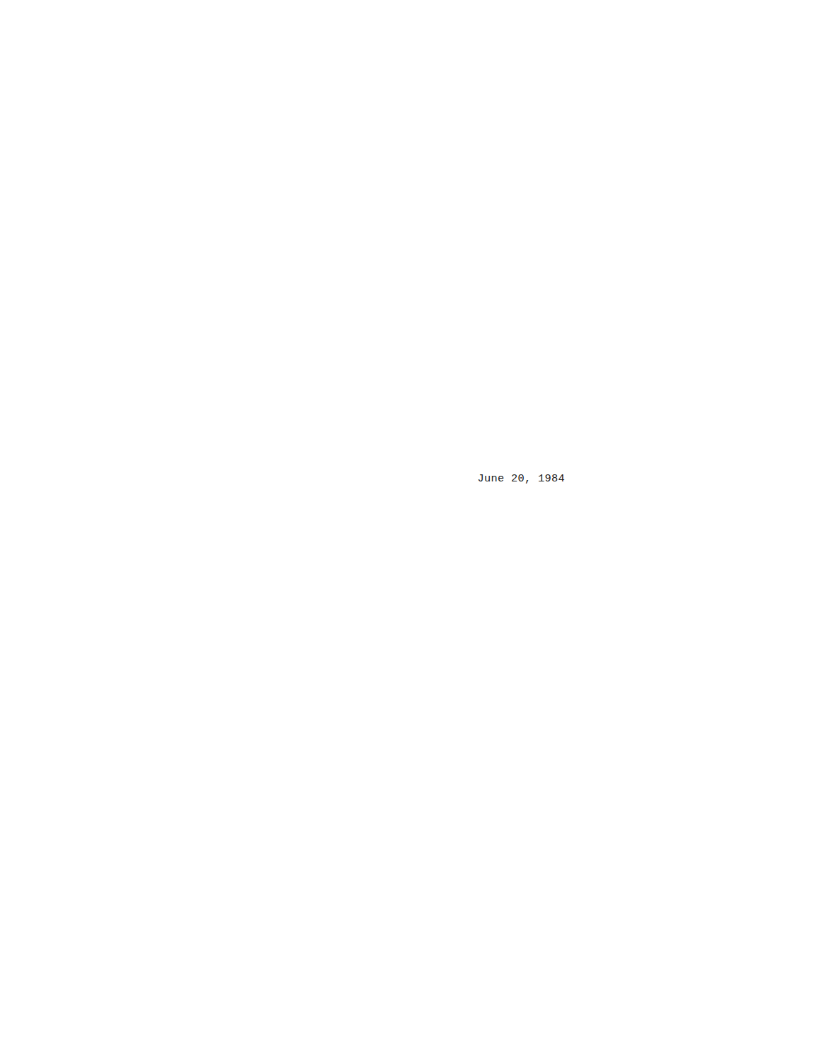June 20, 1984